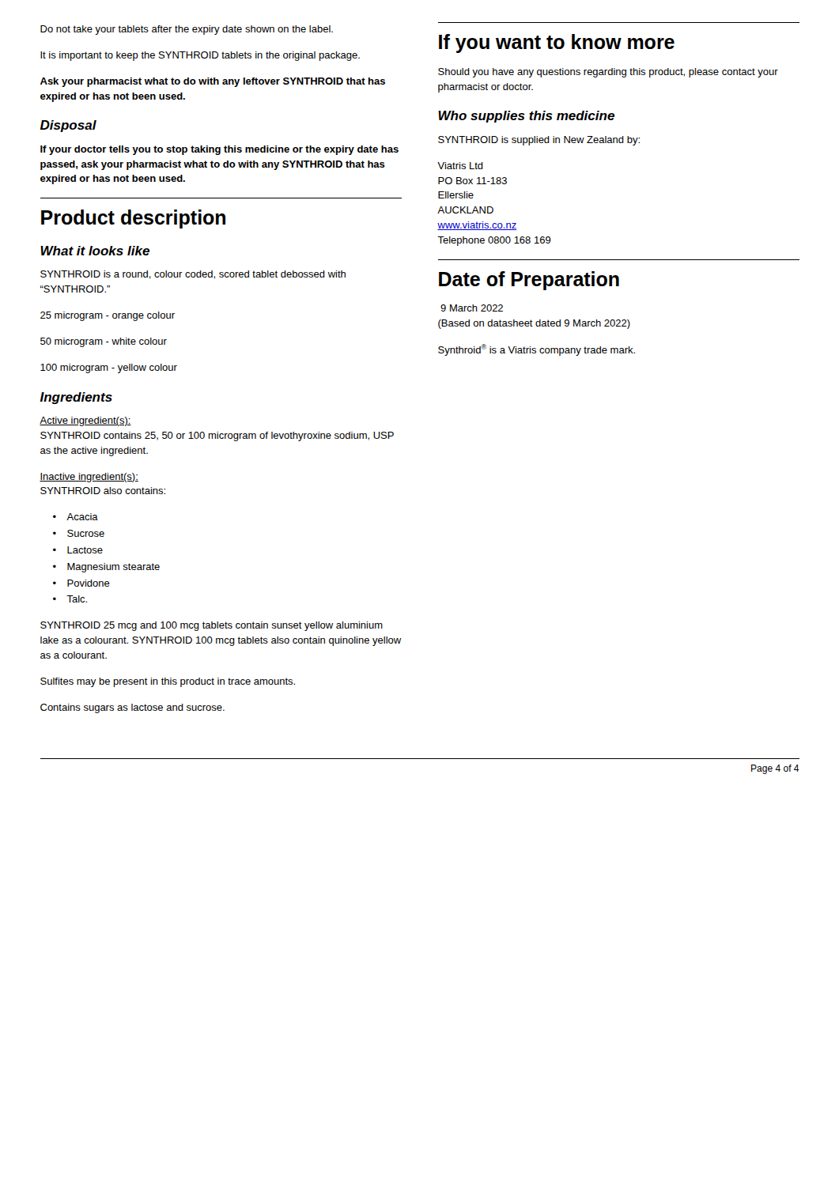Do not take your tablets after the expiry date shown on the label.
It is important to keep the SYNTHROID tablets in the original package.
Ask your pharmacist what to do with any leftover SYNTHROID that has expired or has not been used.
Disposal
If your doctor tells you to stop taking this medicine or the expiry date has passed, ask your pharmacist what to do with any SYNTHROID that has expired or has not been used.
Product description
What it looks like
SYNTHROID is a round, colour coded, scored tablet debossed with “SYNTHROID.”
25 microgram - orange colour
50 microgram - white colour
100 microgram - yellow colour
Ingredients
Active ingredient(s):
SYNTHROID contains 25, 50 or 100 microgram of levothyroxine sodium, USP as the active ingredient.
Inactive ingredient(s):
SYNTHROID also contains:
Acacia
Sucrose
Lactose
Magnesium stearate
Povidone
Talc.
SYNTHROID 25 mcg and 100 mcg tablets contain sunset yellow aluminium lake as a colourant. SYNTHROID 100 mcg tablets also contain quinoline yellow as a colourant.
Sulfites may be present in this product in trace amounts.
Contains sugars as lactose and sucrose.
If you want to know more
Should you have any questions regarding this product, please contact your pharmacist or doctor.
Who supplies this medicine
SYNTHROID is supplied in New Zealand by:
Viatris Ltd
PO Box 11-183
Ellerslie
AUCKLAND
www.viatris.co.nz
Telephone 0800 168 169
Date of Preparation
9 March 2022
(Based on datasheet dated 9 March 2022)
Synthroid® is a Viatris company trade mark.
Page 4 of 4